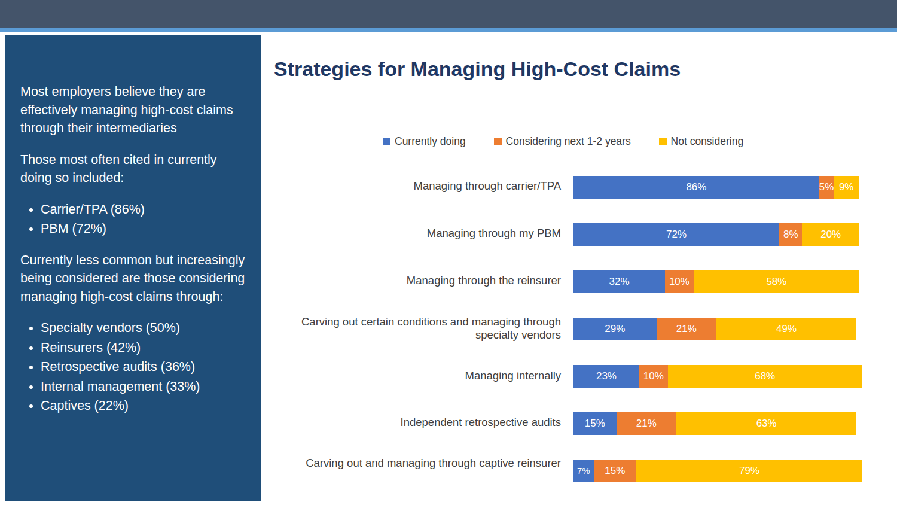Most employers believe they are effectively managing high-cost claims through their intermediaries
Those most often cited in currently doing so included:
Carrier/TPA (86%)
PBM (72%)
Currently less common but increasingly being considered are those considering managing high-cost claims through:
Specialty vendors (50%)
Reinsurers (42%)
Retrospective audits (36%)
Internal management (33%)
Captives (22%)
Strategies for Managing High-Cost Claims
Currently doing Considering next 1-2 years Not considering
Managing through carrier/TPA
Managing through my PBM
Managing through the reinsurer
Carving out certain conditions and managing through specialty vendors
Managing internally
Independent retrospective audits
Carving out and managing through captive reinsurer
86%
5%
9%
72%
8%
20%
32%
10%
58%
29%
21%
49%
23%
10%
68%
15%
21%
63%
7%
15%
79%